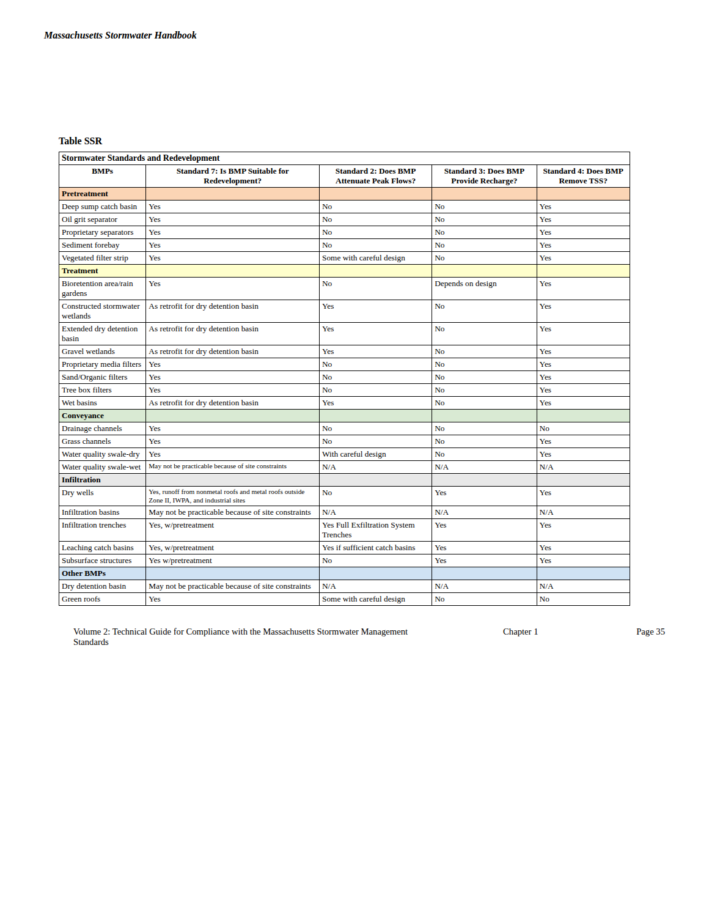Massachusetts Stormwater Handbook
Table SSR
Stormwater Standards and Redevelopment
| BMPs | Standard 7: Is BMP Suitable for Redevelopment? | Standard 2: Does BMP Attenuate Peak Flows? | Standard 3: Does BMP Provide Recharge? | Standard 4: Does BMP Remove TSS? |
| --- | --- | --- | --- | --- |
| Pretreatment | | | | |
| Deep sump catch basin | Yes | No | No | Yes |
| Oil grit separator | Yes | No | No | Yes |
| Proprietary separators | Yes | No | No | Yes |
| Sediment forebay | Yes | No | No | Yes |
| Vegetated filter strip | Yes | Some with careful design | No | Yes |
| Treatment | | | | |
| Bioretention area/rain gardens | Yes | No | Depends on design | Yes |
| Constructed stormwater wetlands | As retrofit for dry detention basin | Yes | No | Yes |
| Extended dry detention basin | As retrofit for dry detention basin | Yes | No | Yes |
| Gravel wetlands | As retrofit for dry detention basin | Yes | No | Yes |
| Proprietary media filters | Yes | No | No | Yes |
| Sand/Organic filters | Yes | No | No | Yes |
| Tree box filters | Yes | No | No | Yes |
| Wet basins | As retrofit for dry detention basin | Yes | No | Yes |
| Conveyance | | | | |
| Drainage channels | Yes | No | No | No |
| Grass channels | Yes | No | No | Yes |
| Water quality swale-dry | Yes | With careful design | No | Yes |
| Water quality swale-wet | May not be practicable because of site constraints | N/A | N/A | N/A |
| Infiltration | | | | |
| Dry wells | Yes, runoff from nonmetal roofs and metal roofs outside Zone II, IWPA, and industrial sites | No | Yes | Yes |
| Infiltration basins | May not be practicable because of site constraints | N/A | N/A | N/A |
| Infiltration trenches | Yes, w/pretreatment | Yes Full Exfiltration System Trenches | Yes | Yes |
| Leaching catch basins | Yes, w/pretreatment | Yes if sufficient catch basins | Yes | Yes |
| Subsurface structures | Yes w/pretreatment | No | Yes | Yes |
| Other BMPs | | | | |
| Dry detention basin | May not be practicable because of site constraints | N/A | N/A | N/A |
| Green roofs | Yes | Some with careful design | No | No |
Volume 2: Technical Guide for Compliance with the Massachusetts Stormwater Management Standards
Chapter 1
Page 35